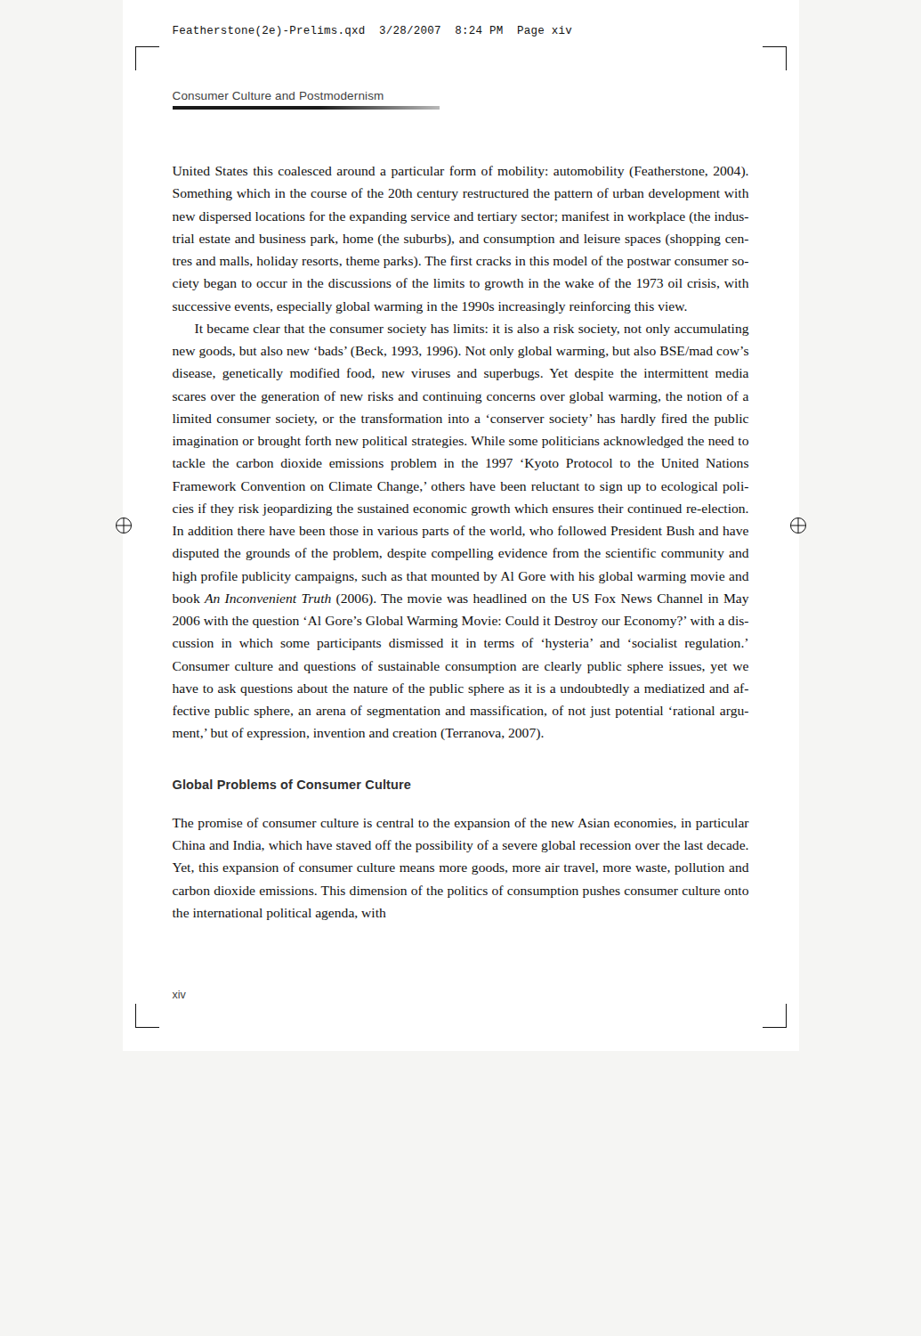Featherstone(2e)-Prelims.qxd 3/28/2007 8:24 PM Page xiv
Consumer Culture and Postmodernism
United States this coalesced around a particular form of mobility: automobility (Featherstone, 2004). Something which in the course of the 20th century restructured the pattern of urban development with new dispersed locations for the expanding service and tertiary sector; manifest in workplace (the industrial estate and business park, home (the suburbs), and consumption and leisure spaces (shopping centres and malls, holiday resorts, theme parks). The first cracks in this model of the postwar consumer society began to occur in the discussions of the limits to growth in the wake of the 1973 oil crisis, with successive events, especially global warming in the 1990s increasingly reinforcing this view.
It became clear that the consumer society has limits: it is also a risk society, not only accumulating new goods, but also new ‘bads’ (Beck, 1993, 1996). Not only global warming, but also BSE/mad cow’s disease, genetically modified food, new viruses and superbugs. Yet despite the intermittent media scares over the generation of new risks and continuing concerns over global warming, the notion of a limited consumer society, or the transformation into a ‘conserver society’ has hardly fired the public imagination or brought forth new political strategies. While some politicians acknowledged the need to tackle the carbon dioxide emissions problem in the 1997 ‘Kyoto Protocol to the United Nations Framework Convention on Climate Change,’ others have been reluctant to sign up to ecological policies if they risk jeopardizing the sustained economic growth which ensures their continued re-election. In addition there have been those in various parts of the world, who followed President Bush and have disputed the grounds of the problem, despite compelling evidence from the scientific community and high profile publicity campaigns, such as that mounted by Al Gore with his global warming movie and book An Inconvenient Truth (2006). The movie was headlined on the US Fox News Channel in May 2006 with the question ‘Al Gore’s Global Warming Movie: Could it Destroy our Economy?’ with a discussion in which some participants dismissed it in terms of ‘hysteria’ and ‘socialist regulation.’ Consumer culture and questions of sustainable consumption are clearly public sphere issues, yet we have to ask questions about the nature of the public sphere as it is a undoubtedly a mediatized and affective public sphere, an arena of segmentation and massification, of not just potential ‘rational argument,’ but of expression, invention and creation (Terranova, 2007).
Global Problems of Consumer Culture
The promise of consumer culture is central to the expansion of the new Asian economies, in particular China and India, which have staved off the possibility of a severe global recession over the last decade. Yet, this expansion of consumer culture means more goods, more air travel, more waste, pollution and carbon dioxide emissions. This dimension of the politics of consumption pushes consumer culture onto the international political agenda, with
xiv